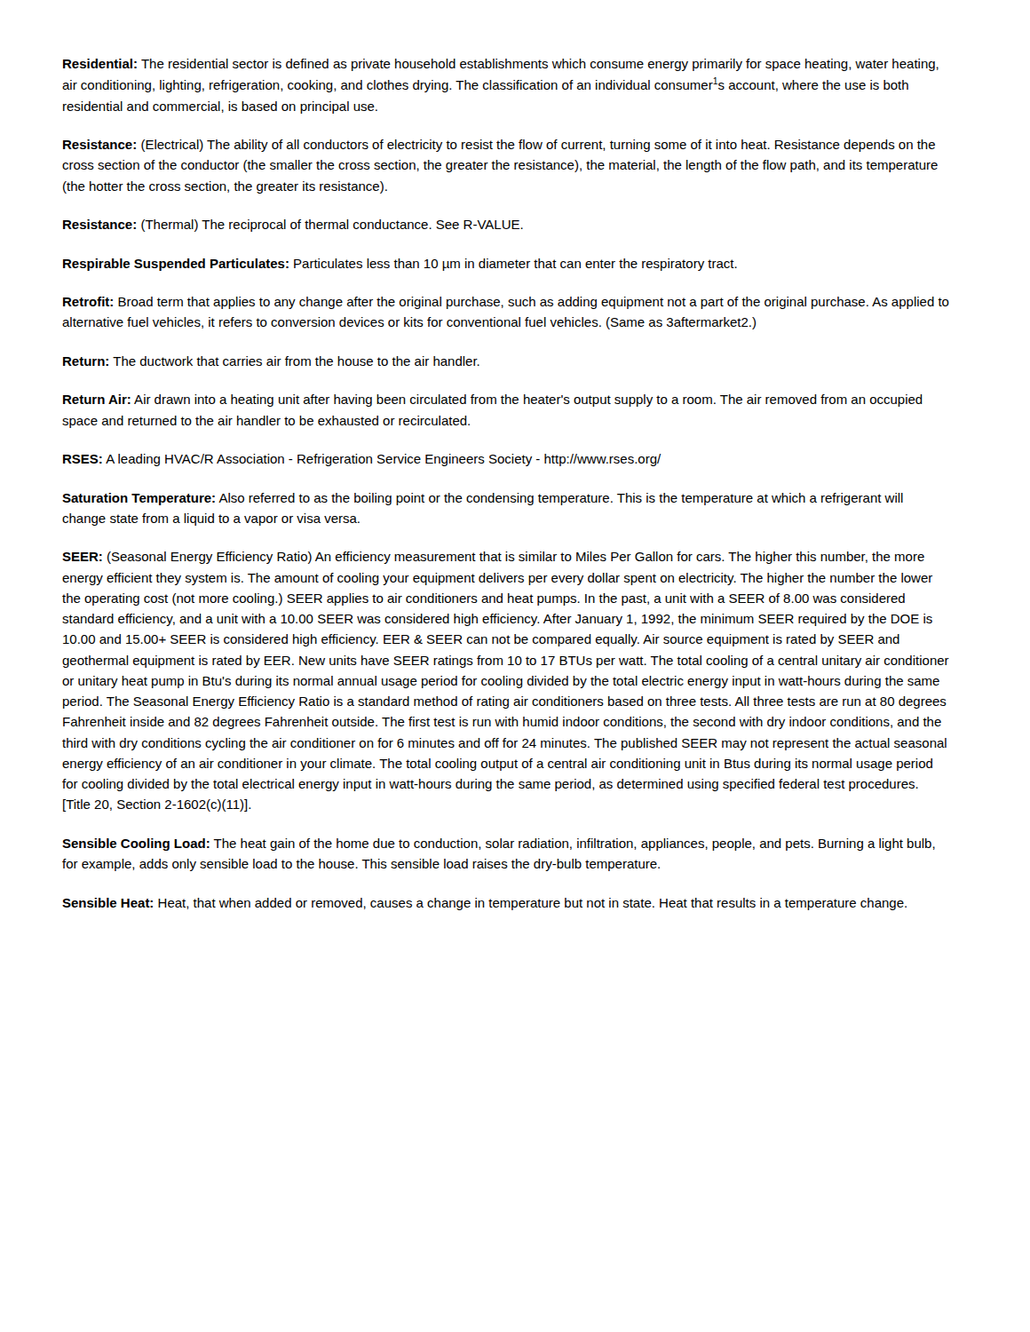Residential: The residential sector is defined as private household establishments which consume energy primarily for space heating, water heating, air conditioning, lighting, refrigeration, cooking, and clothes drying. The classification of an individual consumer1s account, where the use is both residential and commercial, is based on principal use.
Resistance: (Electrical) The ability of all conductors of electricity to resist the flow of current, turning some of it into heat. Resistance depends on the cross section of the conductor (the smaller the cross section, the greater the resistance), the material, the length of the flow path, and its temperature (the hotter the cross section, the greater its resistance).
Resistance: (Thermal) The reciprocal of thermal conductance. See R-VALUE.
Respirable Suspended Particulates: Particulates less than 10 µm in diameter that can enter the respiratory tract.
Retrofit: Broad term that applies to any change after the original purchase, such as adding equipment not a part of the original purchase. As applied to alternative fuel vehicles, it refers to conversion devices or kits for conventional fuel vehicles. (Same as 3aftermarket2.)
Return: The ductwork that carries air from the house to the air handler.
Return Air: Air drawn into a heating unit after having been circulated from the heater's output supply to a room. The air removed from an occupied space and returned to the air handler to be exhausted or recirculated.
RSES: A leading HVAC/R Association - Refrigeration Service Engineers Society - http://www.rses.org/
Saturation Temperature: Also referred to as the boiling point or the condensing temperature. This is the temperature at which a refrigerant will change state from a liquid to a vapor or visa versa.
SEER: (Seasonal Energy Efficiency Ratio) An efficiency measurement that is similar to Miles Per Gallon for cars. The higher this number, the more energy efficient they system is. The amount of cooling your equipment delivers per every dollar spent on electricity. The higher the number the lower the operating cost (not more cooling.) SEER applies to air conditioners and heat pumps. In the past, a unit with a SEER of 8.00 was considered standard efficiency, and a unit with a 10.00 SEER was considered high efficiency. After January 1, 1992, the minimum SEER required by the DOE is 10.00 and 15.00+ SEER is considered high efficiency. EER & SEER can not be compared equally. Air source equipment is rated by SEER and geothermal equipment is rated by EER. New units have SEER ratings from 10 to 17 BTUs per watt. The total cooling of a central unitary air conditioner or unitary heat pump in Btu's during its normal annual usage period for cooling divided by the total electric energy input in watt-hours during the same period. The Seasonal Energy Efficiency Ratio is a standard method of rating air conditioners based on three tests. All three tests are run at 80 degrees Fahrenheit inside and 82 degrees Fahrenheit outside. The first test is run with humid indoor conditions, the second with dry indoor conditions, and the third with dry conditions cycling the air conditioner on for 6 minutes and off for 24 minutes. The published SEER may not represent the actual seasonal energy efficiency of an air conditioner in your climate. The total cooling output of a central air conditioning unit in Btus during its normal usage period for cooling divided by the total electrical energy input in watt-hours during the same period, as determined using specified federal test procedures. [Title 20, Section 2-1602(c)(11)].
Sensible Cooling Load: The heat gain of the home due to conduction, solar radiation, infiltration, appliances, people, and pets. Burning a light bulb, for example, adds only sensible load to the house. This sensible load raises the dry-bulb temperature.
Sensible Heat: Heat, that when added or removed, causes a change in temperature but not in state. Heat that results in a temperature change.